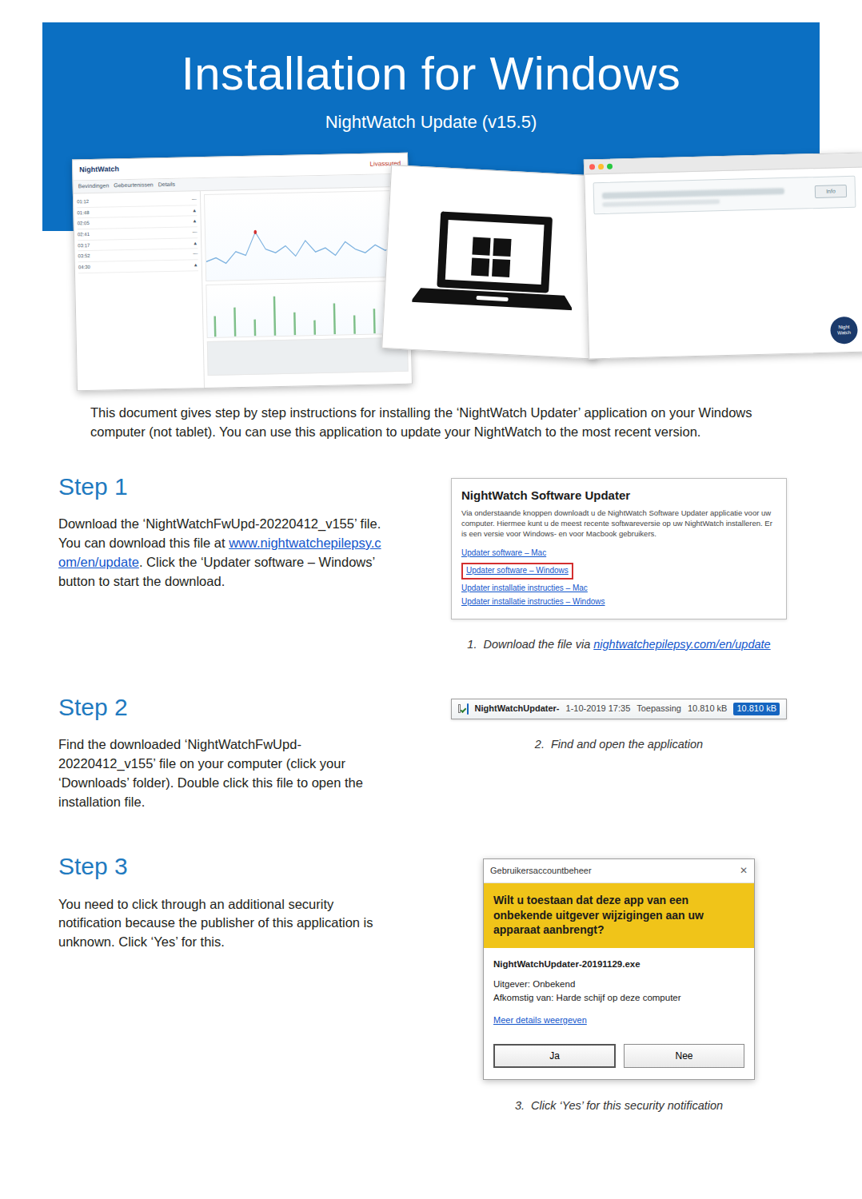Installation for Windows
NightWatch Update (v15.5)
NightWatch Livassured
Bevindingen Gebeurtenissen Details
01:12—
01:48▲
02:05▲
02:41—
03:17▲
03:52—
04:30▲
Info
Night
Watch
This document gives step by step instructions for installing the ‘NightWatch Updater’ application on your Windows computer (not tablet). You can use this application to update your NightWatch to the most recent version.
Step 1
Download the ‘NightWatchFwUpd-20220412_v155’ file. You can download this file at www.nightwatchepilepsy.com/en/update. Click the ‘Updater software – Windows’ button to start the download.
NightWatch Software Updater
Via onderstaande knoppen downloadt u de NightWatch Software Updater applicatie voor uw computer. Hiermee kunt u de meest recente softwareversie op uw NightWatch installeren. Er is een versie voor Windows- en voor Macbook gebruikers.
Updater software – Mac
Updater software – Windows
Updater installatie instructies – Mac
Updater installatie instructies – Windows
1. Download the file via nightwatchepilepsy.com/en/update
Step 2
Find the downloaded ‘NightWatchFwUpd-20220412_v155’ file on your computer (click your ‘Downloads’ folder). Double click this file to open the installation file.
NightWatchUpdater- 1-10-2019 17:35 Toepassing 10.810 kB 10.810 kB
2. Find and open the application
Step 3
You need to click through an additional security notification because the publisher of this application is unknown. Click ‘Yes’ for this.
Gebruikersaccountbeheer ✕
Wilt u toestaan dat deze app van een onbekende uitgever wijzigingen aan uw apparaat aanbrengt?
NightWatchUpdater-20191129.exe
Uitgever: Onbekend
Afkomstig van: Harde schijf op deze computer
Meer details weergeven
Ja Nee
3. Click ‘Yes’ for this security notification